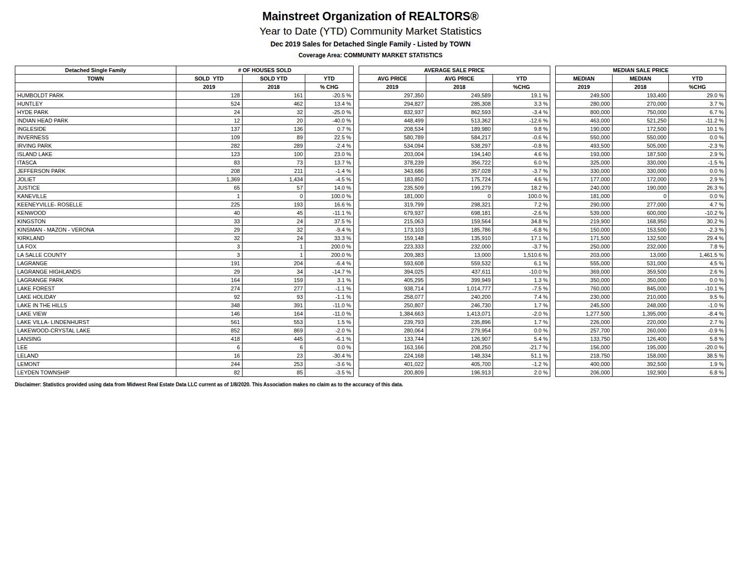Mainstreet Organization of REALTORS®
Year to Date (YTD) Community Market Statistics
Dec 2019 Sales for Detached Single Family - Listed by TOWN
Coverage Area: COMMUNITY MARKET STATISTICS
| Detached Single Family | # OF HOUSES SOLD | | AVERAGE SALE PRICE | | MEDIAN SALE PRICE |
| --- | --- | --- | --- | --- | --- |
| TOWN | SOLD YTD | SOLD YTD | YTD | | AVG PRICE | AVG PRICE | YTD | | MEDIAN | MEDIAN | YTD |
| | 2019 | 2018 | % CHG | | 2019 | 2018 | %CHG | | 2019 | 2018 | %CHG |
| HUMBOLDT PARK | 128 | 161 | -20.5 % | | 297,350 | 249,589 | 19.1 % | | 249,500 | 193,400 | 29.0 % |
| HUNTLEY | 524 | 462 | 13.4 % | | 294,827 | 285,308 | 3.3 % | | 280,000 | 270,000 | 3.7 % |
| HYDE PARK | 24 | 32 | -25.0 % | | 832,937 | 862,593 | -3.4 % | | 800,000 | 750,000 | 6.7 % |
| INDIAN HEAD PARK | 12 | 20 | -40.0 % | | 448,499 | 513,362 | -12.6 % | | 463,000 | 521,250 | -11.2 % |
| INGLESIDE | 137 | 136 | 0.7 % | | 208,534 | 189,980 | 9.8 % | | 190,000 | 172,500 | 10.1 % |
| INVERNESS | 109 | 89 | 22.5 % | | 580,789 | 584,217 | -0.6 % | | 550,000 | 550,000 | 0.0 % |
| IRVING PARK | 282 | 289 | -2.4 % | | 534,094 | 538,297 | -0.8 % | | 493,500 | 505,000 | -2.3 % |
| ISLAND LAKE | 123 | 100 | 23.0 % | | 203,004 | 194,140 | 4.6 % | | 193,000 | 187,500 | 2.9 % |
| ITASCA | 83 | 73 | 13.7 % | | 378,239 | 356,722 | 6.0 % | | 325,000 | 330,000 | -1.5 % |
| JEFFERSON PARK | 208 | 211 | -1.4 % | | 343,686 | 357,028 | -3.7 % | | 330,000 | 330,000 | 0.0 % |
| JOLIET | 1,369 | 1,434 | -4.5 % | | 183,850 | 175,724 | 4.6 % | | 177,000 | 172,000 | 2.9 % |
| JUSTICE | 65 | 57 | 14.0 % | | 235,509 | 199,279 | 18.2 % | | 240,000 | 190,000 | 26.3 % |
| KANEVILLE | 1 | 0 | 100.0 % | | 181,000 | 0 | 100.0 % | | 181,000 | 0 | 0.0 % |
| KEENEYVILLE- ROSELLE | 225 | 193 | 16.6 % | | 319,799 | 298,321 | 7.2 % | | 290,000 | 277,000 | 4.7 % |
| KENWOOD | 40 | 45 | -11.1 % | | 679,937 | 698,181 | -2.6 % | | 539,000 | 600,000 | -10.2 % |
| KINGSTON | 33 | 24 | 37.5 % | | 215,063 | 159,564 | 34.8 % | | 219,900 | 168,950 | 30.2 % |
| KINSMAN - MAZON - VERONA | 29 | 32 | -9.4 % | | 173,103 | 185,786 | -6.8 % | | 150,000 | 153,500 | -2.3 % |
| KIRKLAND | 32 | 24 | 33.3 % | | 159,148 | 135,910 | 17.1 % | | 171,500 | 132,500 | 29.4 % |
| LA FOX | 3 | 1 | 200.0 % | | 223,333 | 232,000 | -3.7 % | | 250,000 | 232,000 | 7.8 % |
| LA SALLE COUNTY | 3 | 1 | 200.0 % | | 209,383 | 13,000 | 1,510.6 % | | 203,000 | 13,000 | 1,461.5 % |
| LAGRANGE | 191 | 204 | -6.4 % | | 593,608 | 559,532 | 6.1 % | | 555,000 | 531,000 | 4.5 % |
| LAGRANGE HIGHLANDS | 29 | 34 | -14.7 % | | 394,025 | 437,611 | -10.0 % | | 369,000 | 359,500 | 2.6 % |
| LAGRANGE PARK | 164 | 159 | 3.1 % | | 405,295 | 399,949 | 1.3 % | | 350,000 | 350,000 | 0.0 % |
| LAKE FOREST | 274 | 277 | -1.1 % | | 938,714 | 1,014,777 | -7.5 % | | 760,000 | 845,000 | -10.1 % |
| LAKE HOLIDAY | 92 | 93 | -1.1 % | | 258,077 | 240,200 | 7.4 % | | 230,000 | 210,000 | 9.5 % |
| LAKE IN THE HILLS | 348 | 391 | -11.0 % | | 250,807 | 246,730 | 1.7 % | | 245,500 | 248,000 | -1.0 % |
| LAKE VIEW | 146 | 164 | -11.0 % | | 1,384,663 | 1,413,071 | -2.0 % | | 1,277,500 | 1,395,000 | -8.4 % |
| LAKE VILLA- LINDENHURST | 561 | 553 | 1.5 % | | 239,793 | 235,896 | 1.7 % | | 226,000 | 220,000 | 2.7 % |
| LAKEWOOD-CRYSTAL LAKE | 852 | 869 | -2.0 % | | 280,064 | 279,954 | 0.0 % | | 257,700 | 260,000 | -0.9 % |
| LANSING | 418 | 445 | -6.1 % | | 133,744 | 126,907 | 5.4 % | | 133,750 | 126,400 | 5.8 % |
| LEE | 6 | 6 | 0.0 % | | 163,166 | 208,250 | -21.7 % | | 156,000 | 195,000 | -20.0 % |
| LELAND | 16 | 23 | -30.4 % | | 224,168 | 148,334 | 51.1 % | | 218,750 | 158,000 | 38.5 % |
| LEMONT | 244 | 253 | -3.6 % | | 401,022 | 405,700 | -1.2 % | | 400,000 | 392,500 | 1.9 % |
| LEYDEN TOWNSHIP | 82 | 85 | -3.5 % | | 200,809 | 196,913 | 2.0 % | | 206,000 | 192,900 | 6.8 % |
Disclaimer: Statistics provided using data from Midwest Real Estate Data LLC current as of 1/8/2020. This Association makes no claim as to the accuracy of this data.